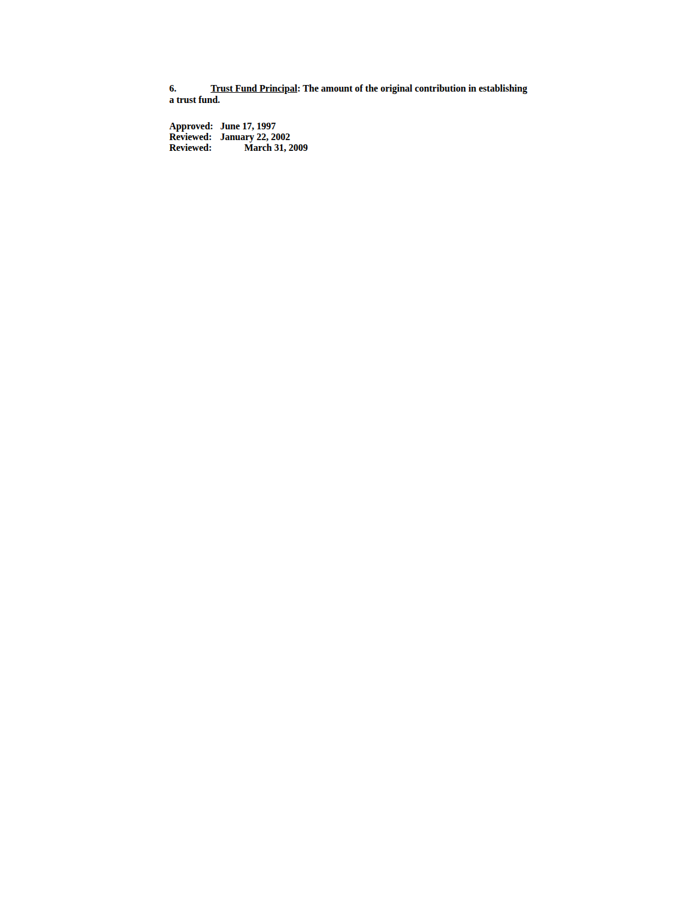6. Trust Fund Principal: The amount of the original contribution in establishing a trust fund.
| Approved: | June 17, 1997 |
| Reviewed: | January 22, 2002 |
| Reviewed: | March 31, 2009 |